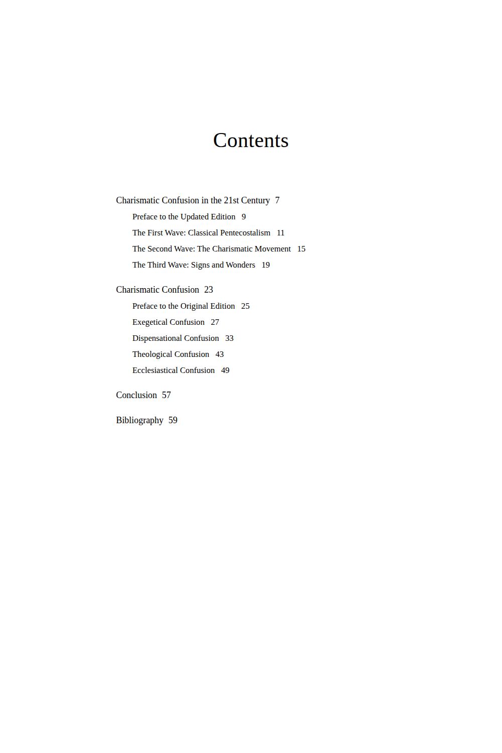Contents
Charismatic Confusion in the 21st Century7
Preface to the Updated Edition9
The First Wave: Classical Pentecostalism11
The Second Wave: The Charismatic Movement15
The Third Wave: Signs and Wonders19
Charismatic Confusion23
Preface to the Original Edition25
Exegetical Confusion27
Dispensational Confusion33
Theological Confusion43
Ecclesiastical Confusion49
Conclusion57
Bibliography59